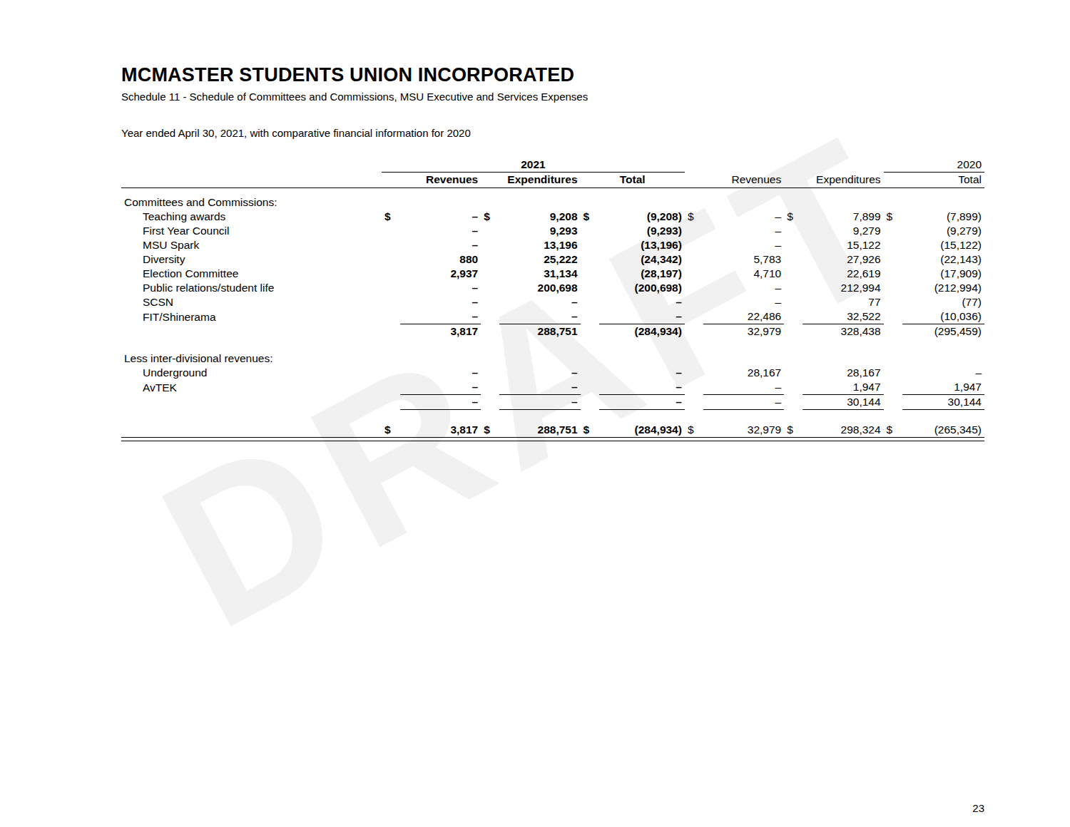DRAFT
MCMASTER STUDENTS UNION INCORPORATED
Schedule 11 - Schedule of Committees and Commissions, MSU Executive and Services Expenses
Year ended April 30, 2021, with comparative financial information for 2020
| | 2021 | | 2020 |
| | Revenues | Expenditures | Total | Revenues | Expenditures | Total |
| Committees and Commissions: | |
| Teaching awards | $ | – | $ | 9,208 | $ | (9,208) | $ | – | $ | 7,899 | $ | (7,899) |
| First Year Council | | – | | 9,293 | | (9,293) | | – | | 9,279 | | (9,279) |
| MSU Spark | | – | | 13,196 | | (13,196) | | – | | 15,122 | | (15,122) |
| Diversity | | 880 | | 25,222 | | (24,342) | | 5,783 | | 27,926 | | (22,143) |
| Election Committee | | 2,937 | | 31,134 | | (28,197) | | 4,710 | | 22,619 | | (17,909) |
| Public relations/student life | | – | | 200,698 | | (200,698) | | – | | 212,994 | | (212,994) |
| SCSN | | – | | – | | – | | – | | 77 | | (77) |
| FIT/Shinerama | | – | | – | | – | | 22,486 | | 32,522 | | (10,036) |
| | | 3,817 | | 288,751 | | (284,934) | | 32,979 | | 328,438 | | (295,459) |
| Less inter-divisional revenues: | |
| Underground | | – | | – | | – | | 28,167 | | 28,167 | | – |
| AvTEK | | – | | – | | – | | – | | 1,947 | | 1,947 |
| | | – | | – | | – | | – | | 30,144 | | 30,144 |
| | $ | 3,817 | $ | 288,751 | $ | (284,934) | $ | 32,979 | $ | 298,324 | $ | (265,345) |
23